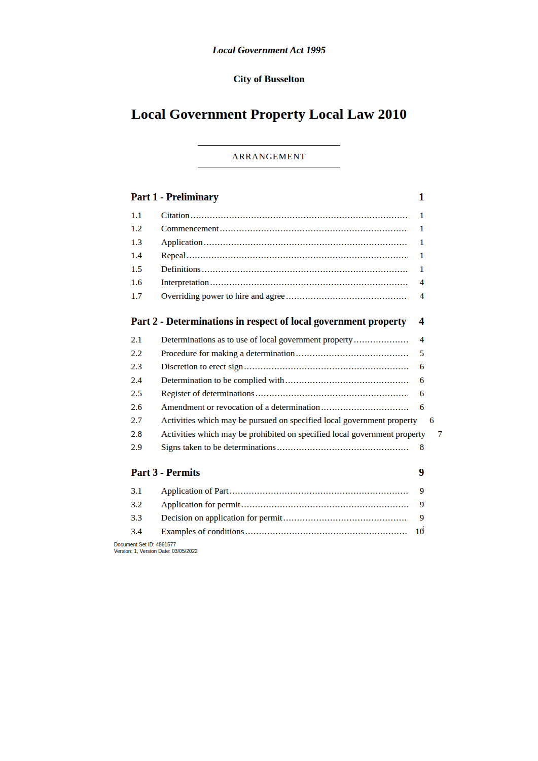Local Government Act 1995
City of Busselton
Local Government Property Local Law 2010
ARRANGEMENT
Part 1 - Preliminary 1
1.1 Citation ........................................................................................................................... 1
1.2 Commencement ............................................................................................................. 1
1.3 Application .................................................................................................................... 1
1.4 Repeal ............................................................................................................................ 1
1.5 Definitions ..................................................................................................................... 1
1.6 Interpretation ................................................................................................................. 4
1.7 Overriding power to hire and agree ..................................................................................... 4
Part 2 - Determinations in respect of local government property 4
2.1 Determinations as to use of local government property ..................................................... 4
2.2 Procedure for making a determination .............................................................................. 5
2.3 Discretion to erect sign ....................................................................................................... 6
2.4 Determination to be complied with ..................................................................................... 6
2.5 Register of determinations .................................................................................................. 6
2.6 Amendment or revocation of a determination ..................................................................... 6
2.7 Activities which may be pursued on specified local government property ......................... 6
2.8 Activities which may be prohibited on specified local government property ..................... 7
2.9 Signs taken to be determinations ........................................................................................ 8
Part 3 - Permits 9
3.1 Application of Part ............................................................................................................. 9
3.2 Application for permit ........................................................................................................ 9
3.3 Decision on application for permit ..................................................................................... 9
3.4 Examples of conditions ..................................................................................................... 10
i
Document Set ID: 4861577
Version: 1, Version Date: 03/05/2022